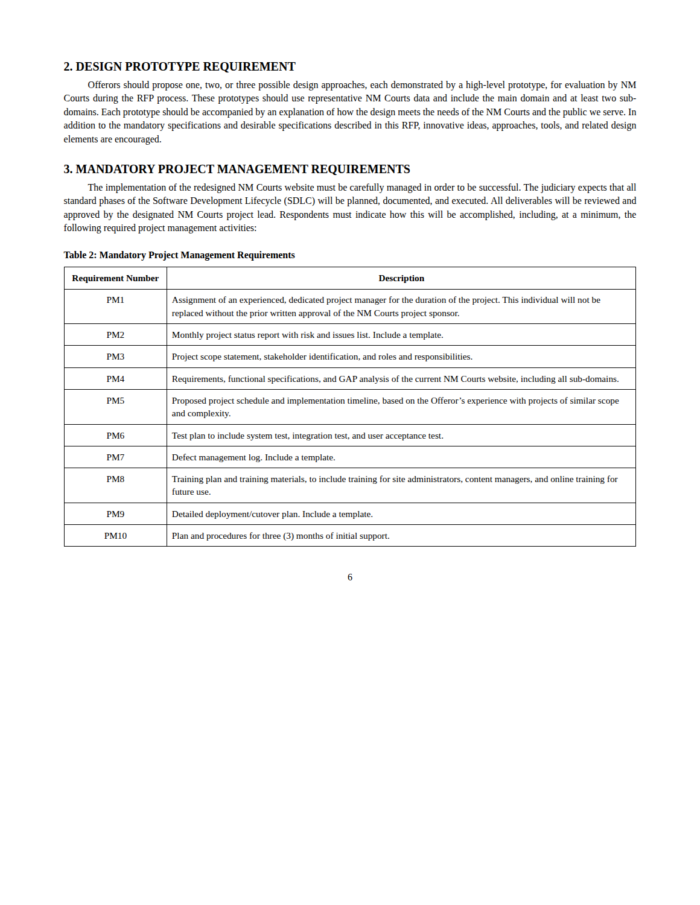2. DESIGN PROTOTYPE REQUIREMENT
Offerors should propose one, two, or three possible design approaches, each demonstrated by a high-level prototype, for evaluation by NM Courts during the RFP process. These prototypes should use representative NM Courts data and include the main domain and at least two sub-domains. Each prototype should be accompanied by an explanation of how the design meets the needs of the NM Courts and the public we serve. In addition to the mandatory specifications and desirable specifications described in this RFP, innovative ideas, approaches, tools, and related design elements are encouraged.
3. MANDATORY PROJECT MANAGEMENT REQUIREMENTS
The implementation of the redesigned NM Courts website must be carefully managed in order to be successful. The judiciary expects that all standard phases of the Software Development Lifecycle (SDLC) will be planned, documented, and executed. All deliverables will be reviewed and approved by the designated NM Courts project lead. Respondents must indicate how this will be accomplished, including, at a minimum, the following required project management activities:
Table 2: Mandatory Project Management Requirements
| Requirement Number | Description |
| --- | --- |
| PM1 | Assignment of an experienced, dedicated project manager for the duration of the project. This individual will not be replaced without the prior written approval of the NM Courts project sponsor. |
| PM2 | Monthly project status report with risk and issues list. Include a template. |
| PM3 | Project scope statement, stakeholder identification, and roles and responsibilities. |
| PM4 | Requirements, functional specifications, and GAP analysis of the current NM Courts website, including all sub-domains. |
| PM5 | Proposed project schedule and implementation timeline, based on the Offeror’s experience with projects of similar scope and complexity. |
| PM6 | Test plan to include system test, integration test, and user acceptance test. |
| PM7 | Defect management log. Include a template. |
| PM8 | Training plan and training materials, to include training for site administrators, content managers, and online training for future use. |
| PM9 | Detailed deployment/cutover plan. Include a template. |
| PM10 | Plan and procedures for three (3) months of initial support. |
6